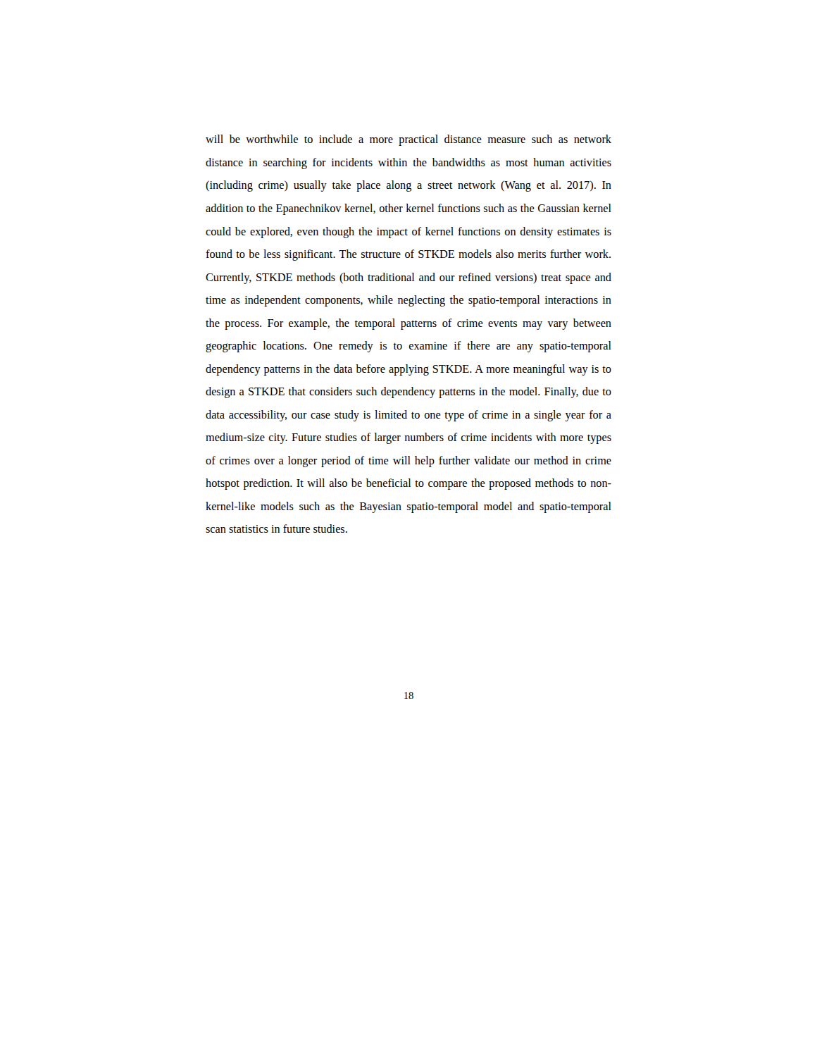will be worthwhile to include a more practical distance measure such as network distance in searching for incidents within the bandwidths as most human activities (including crime) usually take place along a street network (Wang et al. 2017). In addition to the Epanechnikov kernel, other kernel functions such as the Gaussian kernel could be explored, even though the impact of kernel functions on density estimates is found to be less significant. The structure of STKDE models also merits further work. Currently, STKDE methods (both traditional and our refined versions) treat space and time as independent components, while neglecting the spatio-temporal interactions in the process. For example, the temporal patterns of crime events may vary between geographic locations. One remedy is to examine if there are any spatio-temporal dependency patterns in the data before applying STKDE. A more meaningful way is to design a STKDE that considers such dependency patterns in the model. Finally, due to data accessibility, our case study is limited to one type of crime in a single year for a medium-size city. Future studies of larger numbers of crime incidents with more types of crimes over a longer period of time will help further validate our method in crime hotspot prediction. It will also be beneficial to compare the proposed methods to non-kernel-like models such as the Bayesian spatio-temporal model and spatio-temporal scan statistics in future studies.
18